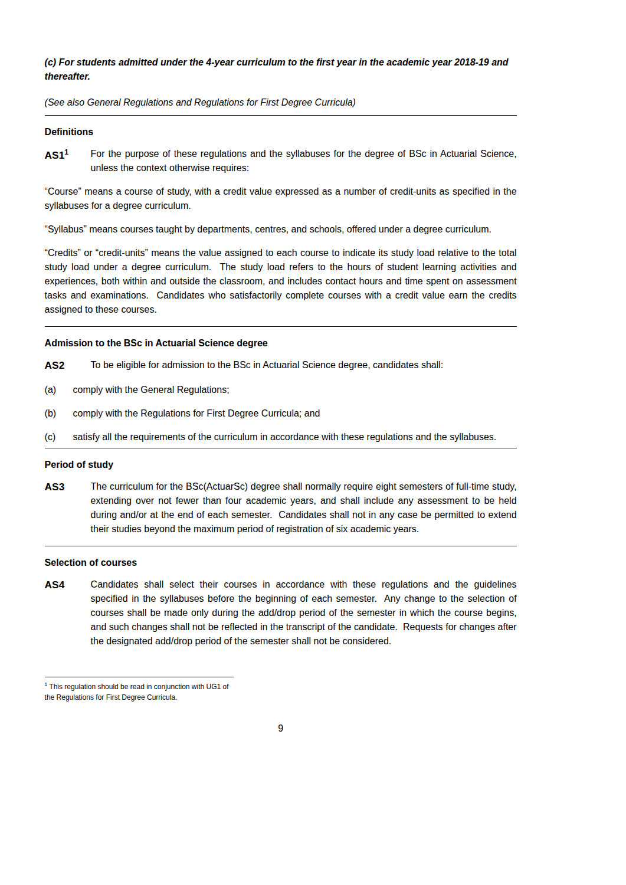(c) For students admitted under the 4-year curriculum to the first year in the academic year 2018-19 and thereafter.
(See also General Regulations and Regulations for First Degree Curricula)
Definitions
AS11
For the purpose of these regulations and the syllabuses for the degree of BSc in Actuarial Science, unless the context otherwise requires:
“Course” means a course of study, with a credit value expressed as a number of credit-units as specified in the syllabuses for a degree curriculum.
“Syllabus” means courses taught by departments, centres, and schools, offered under a degree curriculum.
“Credits” or “credit-units” means the value assigned to each course to indicate its study load relative to the total study load under a degree curriculum. The study load refers to the hours of student learning activities and experiences, both within and outside the classroom, and includes contact hours and time spent on assessment tasks and examinations. Candidates who satisfactorily complete courses with a credit value earn the credits assigned to these courses.
Admission to the BSc in Actuarial Science degree
AS2
To be eligible for admission to the BSc in Actuarial Science degree, candidates shall:
(a) comply with the General Regulations;
(b) comply with the Regulations for First Degree Curricula; and
(c) satisfy all the requirements of the curriculum in accordance with these regulations and the syllabuses.
Period of study
AS3
The curriculum for the BSc(ActuarSc) degree shall normally require eight semesters of full-time study, extending over not fewer than four academic years, and shall include any assessment to be held during and/or at the end of each semester. Candidates shall not in any case be permitted to extend their studies beyond the maximum period of registration of six academic years.
Selection of courses
AS4
Candidates shall select their courses in accordance with these regulations and the guidelines specified in the syllabuses before the beginning of each semester. Any change to the selection of courses shall be made only during the add/drop period of the semester in which the course begins, and such changes shall not be reflected in the transcript of the candidate. Requests for changes after the designated add/drop period of the semester shall not be considered.
1 This regulation should be read in conjunction with UG1 of the Regulations for First Degree Curricula.
9